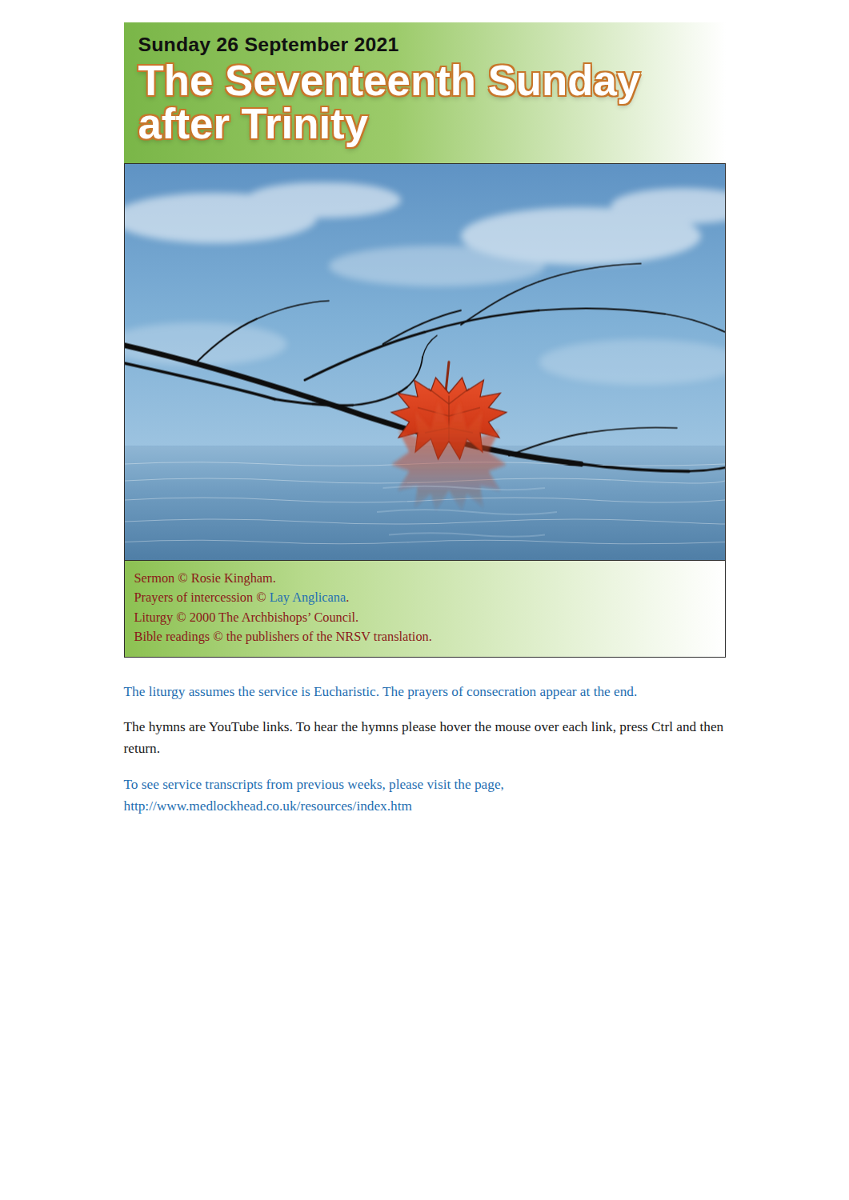Sunday 26 September 2021
The Seventeenth Sunday after Trinity
Sermon © Rosie Kingham.
Prayers of intercession © Lay Anglicana.
Liturgy © 2000 The Archbishops’ Council.
Bible readings © the publishers of the NRSV translation.
The liturgy assumes the service is Eucharistic. The prayers of consecration appear at the end.
The hymns are YouTube links. To hear the hymns please hover the mouse over each link, press Ctrl and then return.
To see service transcripts from previous weeks, please visit the page,
http://www.medlockhead.co.uk/resources/index.htm